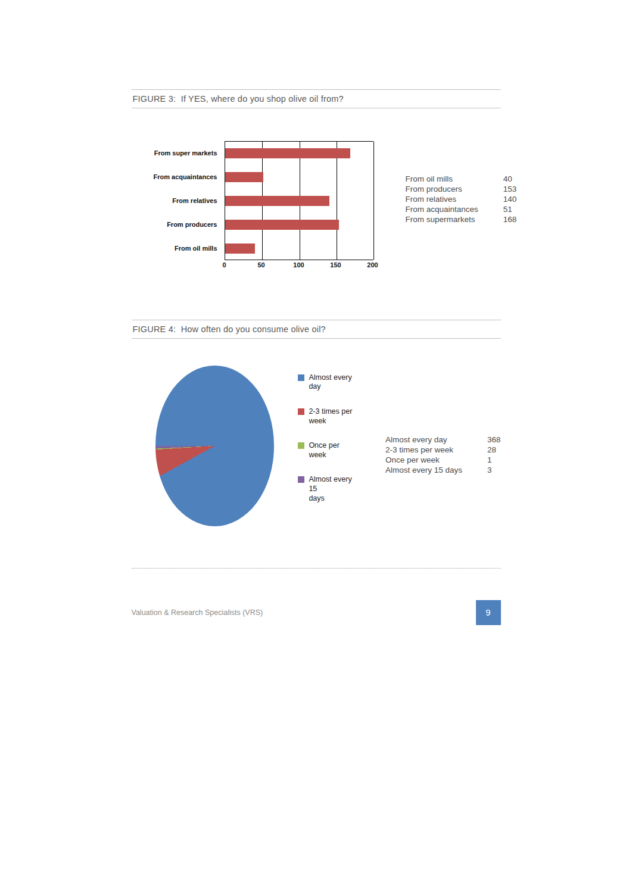FIGURE 3: If YES, where do you shop olive oil from?
From super markets
From acquaintances
From relatives
From producers
From oil mills
0 50 100 150 200
| From oil mills | 40 |
| From producers | 153 |
| From relatives | 140 |
| From acquaintances | 51 |
| From supermarkets | 168 |
FIGURE 4: How often do you consume olive oil?
Almost every day
2-3 times per week
Once per week
Almost every 15
days
| Almost every day | 368 |
| 2-3 times per week | 28 |
| Once per week | 1 |
| Almost every 15 days | 3 |
Valuation & Research Specialists (VRS)
9